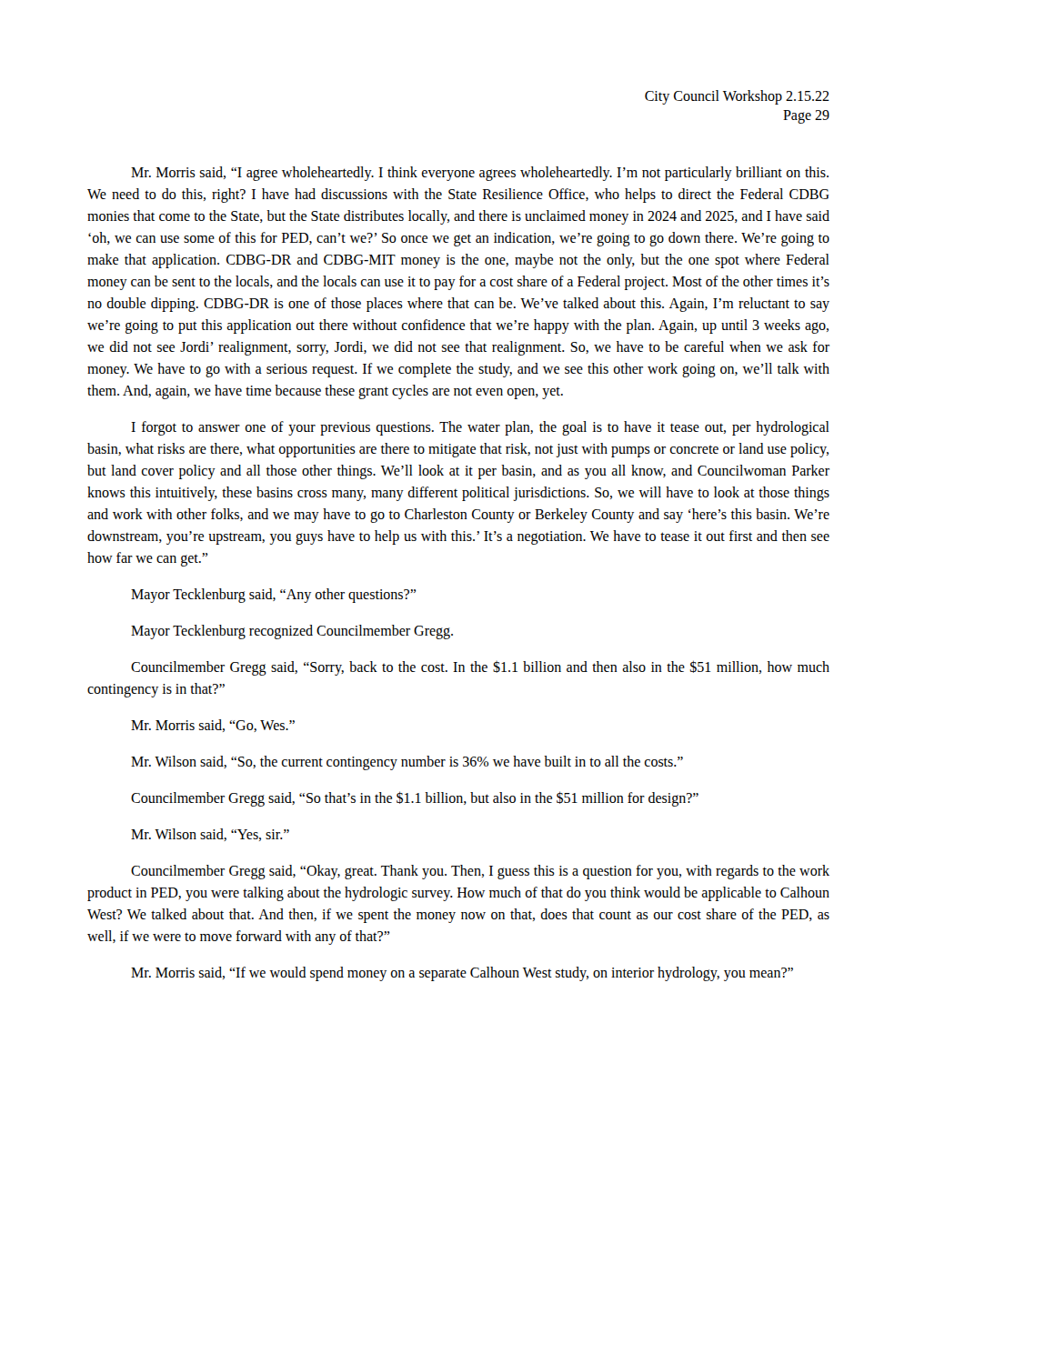City Council Workshop 2.15.22
Page 29
Mr. Morris said, “I agree wholeheartedly. I think everyone agrees wholeheartedly. I’m not particularly brilliant on this. We need to do this, right? I have had discussions with the State Resilience Office, who helps to direct the Federal CDBG monies that come to the State, but the State distributes locally, and there is unclaimed money in 2024 and 2025, and I have said ‘oh, we can use some of this for PED, can’t we?’ So once we get an indication, we’re going to go down there. We’re going to make that application. CDBG-DR and CDBG-MIT money is the one, maybe not the only, but the one spot where Federal money can be sent to the locals, and the locals can use it to pay for a cost share of a Federal project. Most of the other times it’s no double dipping. CDBG-DR is one of those places where that can be. We’ve talked about this. Again, I’m reluctant to say we’re going to put this application out there without confidence that we’re happy with the plan. Again, up until 3 weeks ago, we did not see Jordi’ realignment, sorry, Jordi, we did not see that realignment. So, we have to be careful when we ask for money. We have to go with a serious request. If we complete the study, and we see this other work going on, we’ll talk with them. And, again, we have time because these grant cycles are not even open, yet.
I forgot to answer one of your previous questions. The water plan, the goal is to have it tease out, per hydrological basin, what risks are there, what opportunities are there to mitigate that risk, not just with pumps or concrete or land use policy, but land cover policy and all those other things. We’ll look at it per basin, and as you all know, and Councilwoman Parker knows this intuitively, these basins cross many, many different political jurisdictions. So, we will have to look at those things and work with other folks, and we may have to go to Charleston County or Berkeley County and say ‘here’s this basin. We’re downstream, you’re upstream, you guys have to help us with this.’ It’s a negotiation. We have to tease it out first and then see how far we can get.”
Mayor Tecklenburg said, “Any other questions?”
Mayor Tecklenburg recognized Councilmember Gregg.
Councilmember Gregg said, “Sorry, back to the cost. In the $1.1 billion and then also in the $51 million, how much contingency is in that?”
Mr. Morris said, “Go, Wes.”
Mr. Wilson said, “So, the current contingency number is 36% we have built in to all the costs.”
Councilmember Gregg said, “So that’s in the $1.1 billion, but also in the $51 million for design?”
Mr. Wilson said, “Yes, sir.”
Councilmember Gregg said, “Okay, great. Thank you. Then, I guess this is a question for you, with regards to the work product in PED, you were talking about the hydrologic survey. How much of that do you think would be applicable to Calhoun West? We talked about that. And then, if we spent the money now on that, does that count as our cost share of the PED, as well, if we were to move forward with any of that?”
Mr. Morris said, “If we would spend money on a separate Calhoun West study, on interior hydrology, you mean?”